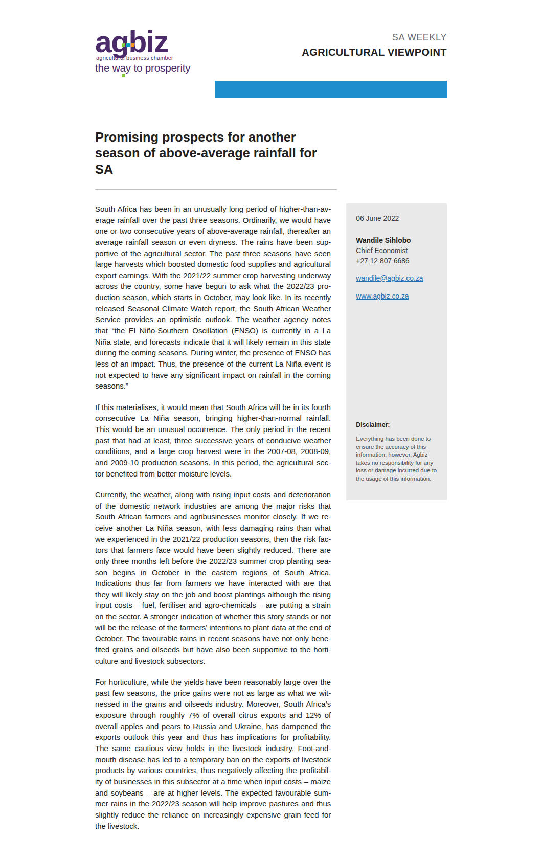agbiz agricultural business chamber the way to prosperity
SA WEEKLY
AGRICULTURAL VIEWPOINT
Promising prospects for another season of above-average rainfall for SA
South Africa has been in an unusually long period of higher-than-average rainfall over the past three seasons. Ordinarily, we would have one or two consecutive years of above-average rainfall, thereafter an average rainfall season or even dryness. The rains have been supportive of the agricultural sector. The past three seasons have seen large harvests which boosted domestic food supplies and agricultural export earnings. With the 2021/22 summer crop harvesting underway across the country, some have begun to ask what the 2022/23 production season, which starts in October, may look like. In its recently released Seasonal Climate Watch report, the South African Weather Service provides an optimistic outlook. The weather agency notes that “the El Niño-Southern Oscillation (ENSO) is currently in a La Niña state, and forecasts indicate that it will likely remain in this state during the coming seasons. During winter, the presence of ENSO has less of an impact. Thus, the presence of the current La Niña event is not expected to have any significant impact on rainfall in the coming seasons.”
If this materialises, it would mean that South Africa will be in its fourth consecutive La Niña season, bringing higher-than-normal rainfall. This would be an unusual occurrence. The only period in the recent past that had at least, three successive years of conducive weather conditions, and a large crop harvest were in the 2007-08, 2008-09, and 2009-10 production seasons. In this period, the agricultural sector benefited from better moisture levels.
Currently, the weather, along with rising input costs and deterioration of the domestic network industries are among the major risks that South African farmers and agribusinesses monitor closely. If we receive another La Niña season, with less damaging rains than what we experienced in the 2021/22 production seasons, then the risk factors that farmers face would have been slightly reduced. There are only three months left before the 2022/23 summer crop planting season begins in October in the eastern regions of South Africa. Indications thus far from farmers we have interacted with are that they will likely stay on the job and boost plantings although the rising input costs – fuel, fertiliser and agro-chemicals – are putting a strain on the sector. A stronger indication of whether this story stands or not will be the release of the farmers’ intentions to plant data at the end of October. The favourable rains in recent seasons have not only benefited grains and oilseeds but have also been supportive to the horticulture and livestock subsectors.
For horticulture, while the yields have been reasonably large over the past few seasons, the price gains were not as large as what we witnessed in the grains and oilseeds industry. Moreover, South Africa’s exposure through roughly 7% of overall citrus exports and 12% of overall apples and pears to Russia and Ukraine, has dampened the exports outlook this year and thus has implications for profitability. The same cautious view holds in the livestock industry. Foot-and-mouth disease has led to a temporary ban on the exports of livestock products by various countries, thus negatively affecting the profitability of businesses in this subsector at a time when input costs – maize and soybeans – are at higher levels. The expected favourable summer rains in the 2022/23 season will help improve pastures and thus slightly reduce the reliance on increasingly expensive grain feed for the livestock.
06 June 2022
Wandile Sihlobo
Chief Economist
+27 12 807 6686
wandile@agbiz.co.za
www.agbiz.co.za
Disclaimer:
Everything has been done to ensure the accuracy of this information, however, Agbiz takes no responsibility for any loss or damage incurred due to the usage of this information.